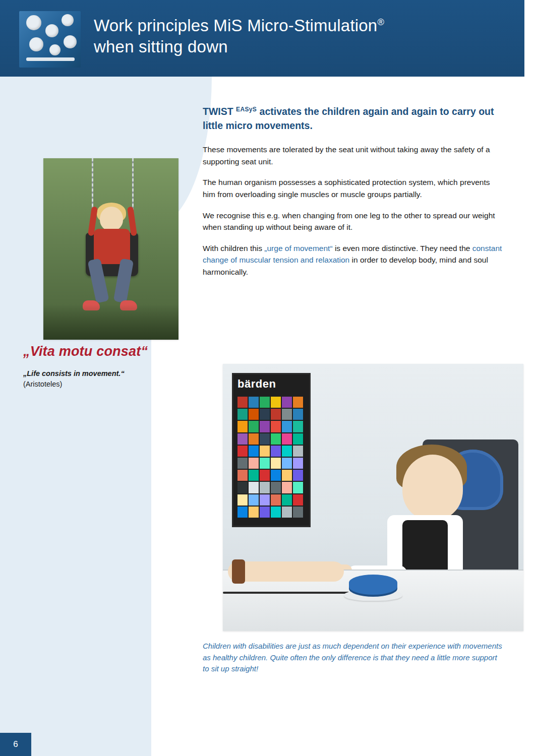Work principles MiS Micro-Stimulation®
when sitting down
„Vita motu consat“
„Life consists in movement.“
(Aristoteles)
TWIST EASyS activates the children again and again to carry out little micro movements.
These movements are tolerated by the seat unit without taking away the safety of a supporting seat unit.
The human organism possesses a sophisticated protection system, which prevents him from overloading single muscles or muscle groups partially.
We recognise this e.g. when changing from one leg to the other to spread our weight when standing up without being aware of it.
With children this „urge of movement“ is even more distinctive. They need the constant change of muscular tension and relaxation in order to develop body, mind and soul harmonically.
bärden
Children with disabilities are just as much dependent on their experience with movements as healthy children. Quite often the only difference is that they need a little more support to sit up straight!
6